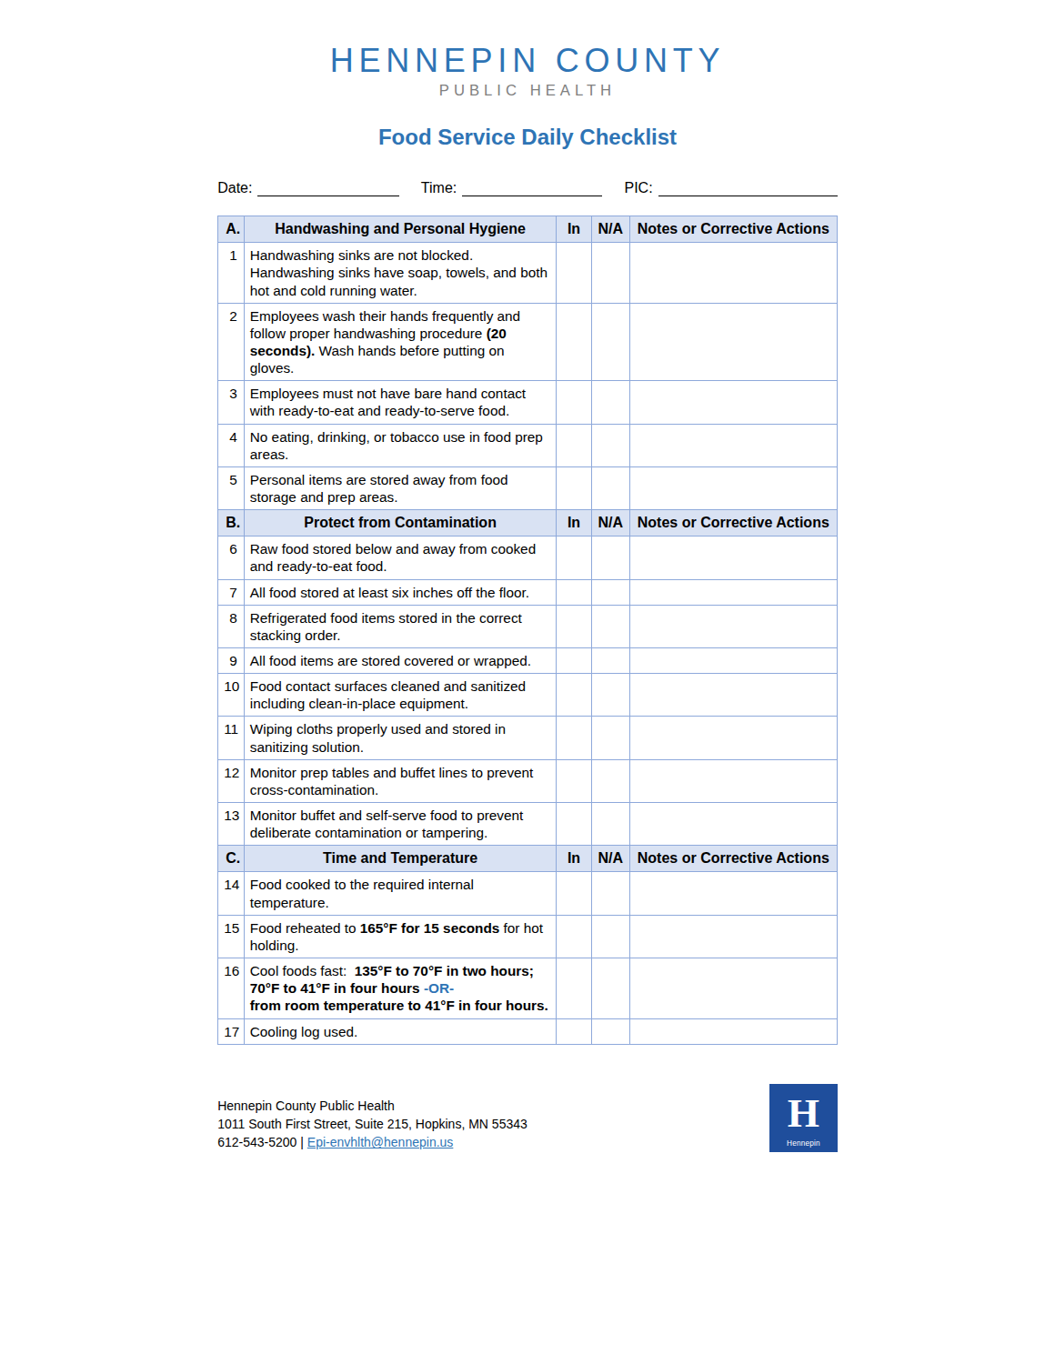HENNEPIN COUNTY
PUBLIC HEALTH
Food Service Daily Checklist
Date:
Time:
PIC:
| A. | Handwashing and Personal Hygiene | In | N/A | Notes or Corrective Actions |
| --- | --- | --- | --- | --- |
| 1 | Handwashing sinks are not blocked. Handwashing sinks have soap, towels, and both hot and cold running water. | | | |
| 2 | Employees wash their hands frequently and follow proper handwashing procedure (20 seconds). Wash hands before putting on gloves. | | | |
| 3 | Employees must not have bare hand contact with ready-to-eat and ready-to-serve food. | | | |
| 4 | No eating, drinking, or tobacco use in food prep areas. | | | |
| 5 | Personal items are stored away from food storage and prep areas. | | | |
| B. | Protect from Contamination | In | N/A | Notes or Corrective Actions |
| 6 | Raw food stored below and away from cooked and ready-to-eat food. | | | |
| 7 | All food stored at least six inches off the floor. | | | |
| 8 | Refrigerated food items stored in the correct stacking order. | | | |
| 9 | All food items are stored covered or wrapped. | | | |
| 10 | Food contact surfaces cleaned and sanitized including clean-in-place equipment. | | | |
| 11 | Wiping cloths properly used and stored in sanitizing solution. | | | |
| 12 | Monitor prep tables and buffet lines to prevent cross-contamination. | | | |
| 13 | Monitor buffet and self-serve food to prevent deliberate contamination or tampering. | | | |
| C. | Time and Temperature | In | N/A | Notes or Corrective Actions |
| 14 | Food cooked to the required internal temperature. | | | |
| 15 | Food reheated to 165°F for 15 seconds for hot holding. | | | |
| 16 | Cool foods fast: 135°F to 70°F in two hours; 70°F to 41°F in four hours -OR- from room temperature to 41°F in four hours. | | | |
| 17 | Cooling log used. | | | |
Hennepin County Public Health
1011 South First Street, Suite 215, Hopkins, MN 55343
612-543-5200 | Epi-envhlth@hennepin.us
H Hennepin